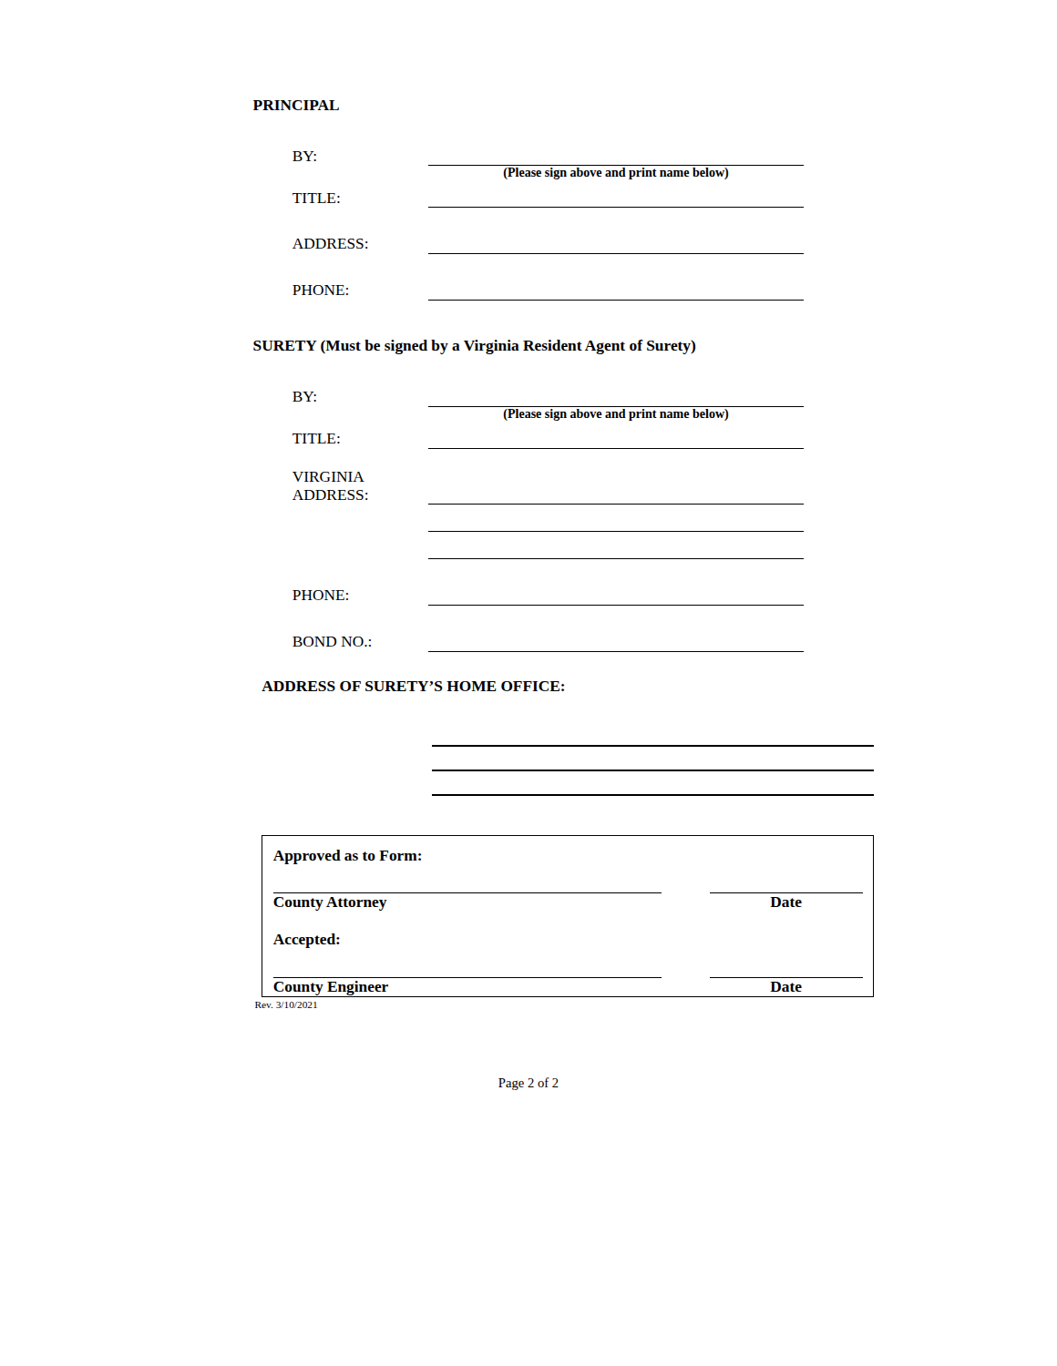PRINCIPAL
| BY: | |
| | (Please sign above and print name below) |
| TITLE: | |
| ADDRESS: | |
| PHONE: | |
SURETY (Must be signed by a Virginia Resident Agent of Surety)
| BY: | |
| | (Please sign above and print name below) |
| TITLE: | |
| VIRGINIA ADDRESS: | |
| PHONE: | |
| BOND NO.: | |
ADDRESS OF SURETY’S HOME OFFICE:
Approved as to Form:
| County Attorney | | Date |
Accepted:
| County Engineer | | Date |
Rev. 3/10/2021
Page 2 of 2